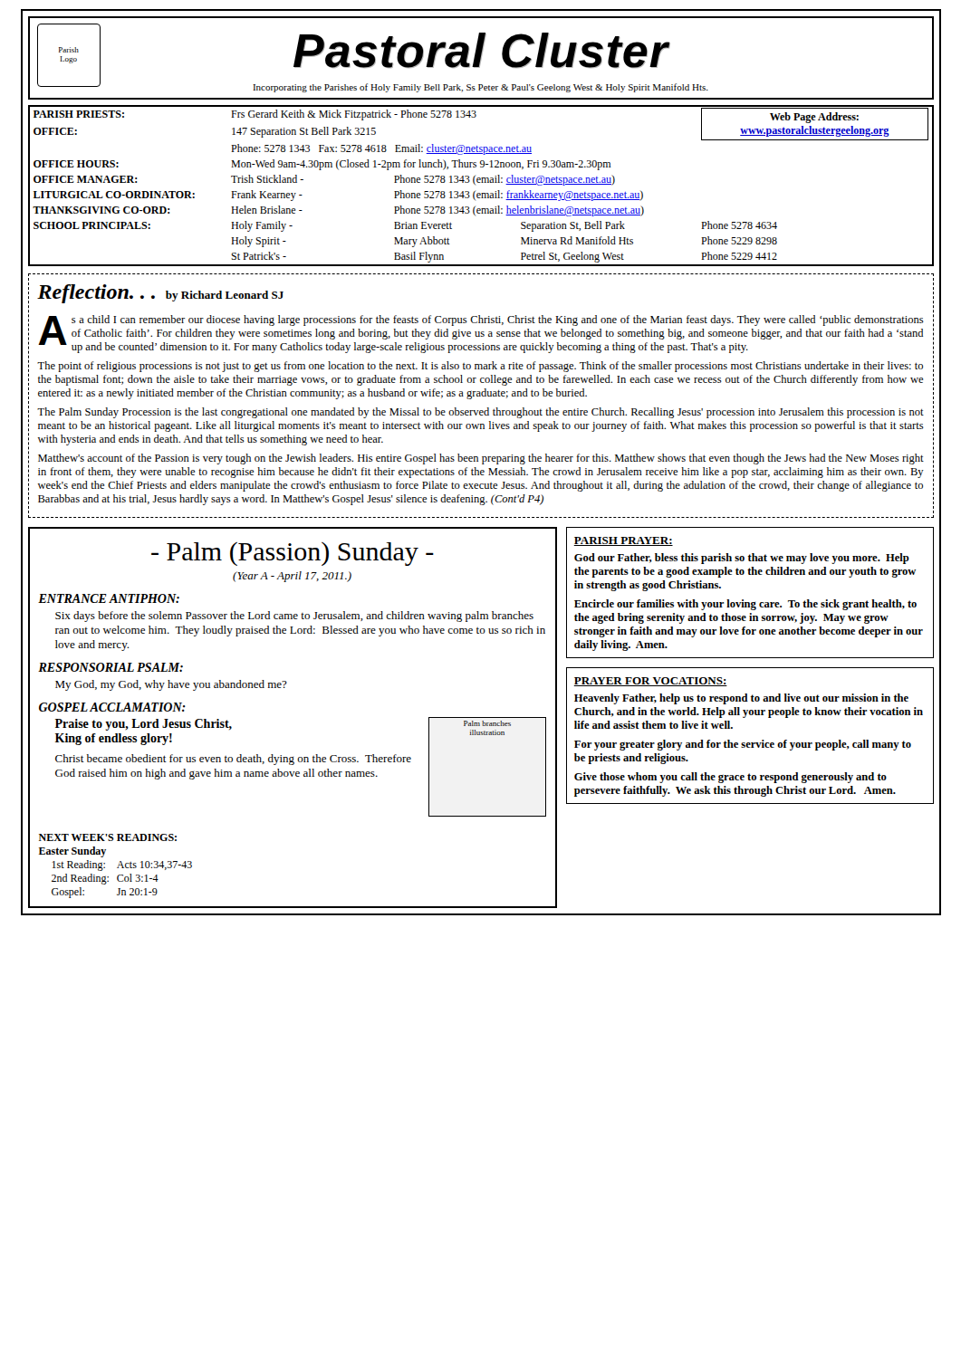Parish
Logo
Pastoral Cluster
Incorporating the Parishes of Holy Family Bell Park, Ss Peter & Paul's Geelong West & Holy Spirit Manifold Hts.
| PARISH PRIESTS: | Frs Gerard Keith & Mick Fitzpatrick - Phone 5278 1343 | Web Page Address: www.pastoralclustergeelong.org |
| OFFICE: | 147 Separation St Bell Park 3215 |
| | Phone: 5278 1343 Fax: 5278 4618 Email: cluster@netspace.net.au |
| OFFICE HOURS: | Mon-Wed 9am-4.30pm (Closed 1-2pm for lunch), Thurs 9-12noon, Fri 9.30am-2.30pm |
| OFFICE MANAGER: | Trish Stickland - | Phone 5278 1343 (email: cluster@netspace.net.au ) |
| LITURGICAL CO-ORDINATOR: | Frank Kearney - | Phone 5278 1343 (email: frankkearney@netspace.net.au ) |
| THANKSGIVING CO-ORD: | Helen Brislane - | Phone 5278 1343 (email: helenbrislane@netspace.net.au ) |
| SCHOOL PRINCIPALS: | Holy Family - | Brian Everett | Separation St, Bell Park | Phone 5278 4634 |
| | Holy Spirit - | Mary Abbott | Minerva Rd Manifold Hts | Phone 5229 8298 |
| | St Patrick's - | Basil Flynn | Petrel St, Geelong West | Phone 5229 4412 |
Reflection. . .
by Richard Leonard SJ
As a child I can remember our diocese having large processions for the feasts of Corpus Christi, Christ the King and one of the Marian feast days. They were called ‘public demonstrations of Catholic faith’. For children they were sometimes long and boring, but they did give us a sense that we belonged to something big, and someone bigger, and that our faith had a ‘stand up and be counted’ dimension to it. For many Catholics today large-scale religious processions are quickly becoming a thing of the past. That's a pity.
The point of religious processions is not just to get us from one location to the next. It is also to mark a rite of passage. Think of the smaller processions most Christians undertake in their lives: to the baptismal font; down the aisle to take their marriage vows, or to graduate from a school or college and to be farewelled. In each case we recess out of the Church differently from how we entered it: as a newly initiated member of the Christian community; as a husband or wife; as a graduate; and to be buried.
The Palm Sunday Procession is the last congregational one mandated by the Missal to be observed throughout the entire Church. Recalling Jesus' procession into Jerusalem this procession is not meant to be an historical pageant. Like all liturgical moments it's meant to intersect with our own lives and speak to our journey of faith. What makes this procession so powerful is that it starts with hysteria and ends in death. And that tells us something we need to hear.
Matthew's account of the Passion is very tough on the Jewish leaders. His entire Gospel has been preparing the hearer for this. Matthew shows that even though the Jews had the New Moses right in front of them, they were unable to recognise him because he didn't fit their expectations of the Messiah. The crowd in Jerusalem receive him like a pop star, acclaiming him as their own. By week's end the Chief Priests and elders manipulate the crowd's enthusiasm to force Pilate to execute Jesus. And throughout it all, during the adulation of the crowd, their change of allegiance to Barabbas and at his trial, Jesus hardly says a word. In Matthew's Gospel Jesus' silence is deafening. (Cont'd P4)
- Palm (Passion) Sunday -
(Year A - April 17, 2011.)
ENTRANCE ANTIPHON:
Six days before the solemn Passover the Lord came to Jerusalem, and children waving palm branches ran out to welcome him. They loudly praised the Lord: Blessed are you who have come to us so rich in love and mercy.
RESPONSORIAL PSALM:
My God, my God, why have you abandoned me?
GOSPEL ACCLAMATION:
Palm branches
illustration
Praise to you, Lord Jesus Christ,
King of endless glory!
Christ became obedient for us even to death, dying on the Cross. Therefore God raised him on high and gave him a name above all other names.
NEXT WEEK'S READINGS:
Easter Sunday
| 1st Reading: | Acts 10:34,37-43 |
| 2nd Reading: | Col 3:1-4 |
| Gospel: | Jn 20:1-9 |
PARISH PRAYER:
God our Father, bless this parish so that we may love you more. Help the parents to be a good example to the children and our youth to grow in strength as good Christians.
Encircle our families with your loving care. To the sick grant health, to the aged bring serenity and to those in sorrow, joy. May we grow stronger in faith and may our love for one another become deeper in our daily living. Amen.
PRAYER FOR VOCATIONS:
Heavenly Father, help us to respond to and live out our mission in the Church, and in the world. Help all your people to know their vocation in life and assist them to live it well.
For your greater glory and for the service of your people, call many to be priests and religious.
Give those whom you call the grace to respond generously and to persevere faithfully. We ask this through Christ our Lord. Amen.